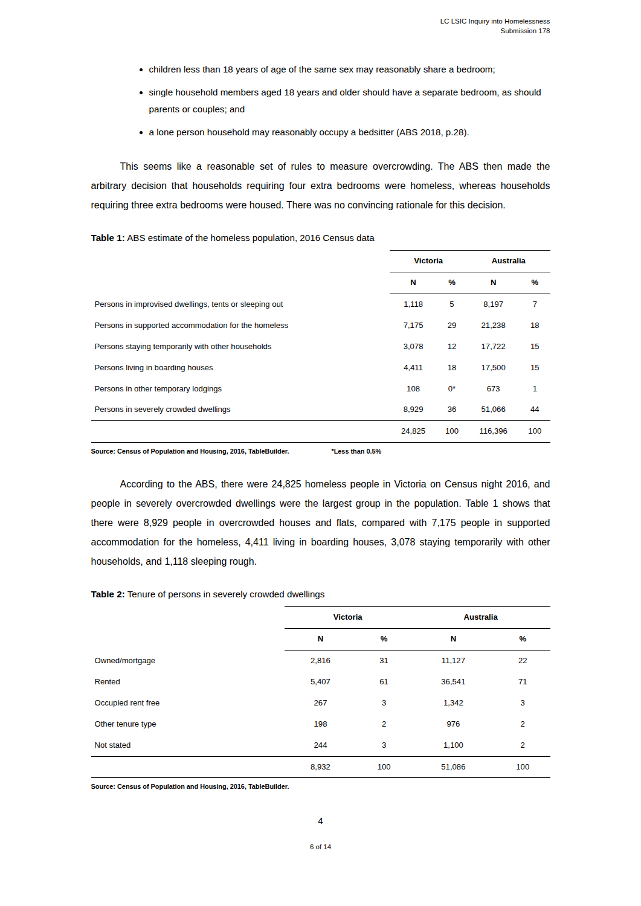LC LSIC Inquiry into Homelessness
Submission 178
children less than 18 years of age of the same sex may reasonably share a bedroom;
single household members aged 18 years and older should have a separate bedroom, as should parents or couples; and
a lone person household may reasonably occupy a bedsitter (ABS 2018, p.28).
This seems like a reasonable set of rules to measure overcrowding. The ABS then made the arbitrary decision that households requiring four extra bedrooms were homeless, whereas households requiring three extra bedrooms were housed. There was no convincing rationale for this decision.
Table 1: ABS estimate of the homeless population, 2016 Census data
| | Victoria | Australia |
| --- | --- | --- |
| | N | % | N | % |
| Persons in improvised dwellings, tents or sleeping out | 1,118 | 5 | 8,197 | 7 |
| Persons in supported accommodation for the homeless | 7,175 | 29 | 21,238 | 18 |
| Persons staying temporarily with other households | 3,078 | 12 | 17,722 | 15 |
| Persons living in boarding houses | 4,411 | 18 | 17,500 | 15 |
| Persons in other temporary lodgings | 108 | 0* | 673 | 1 |
| Persons in severely crowded dwellings | 8,929 | 36 | 51,066 | 44 |
| | 24,825 | 100 | 116,396 | 100 |
Source: Census of Population and Housing, 2016, TableBuilder.*Less than 0.5%
According to the ABS, there were 24,825 homeless people in Victoria on Census night 2016, and people in severely overcrowded dwellings were the largest group in the population. Table 1 shows that there were 8,929 people in overcrowded houses and flats, compared with 7,175 people in supported accommodation for the homeless, 4,411 living in boarding houses, 3,078 staying temporarily with other households, and 1,118 sleeping rough.
Table 2: Tenure of persons in severely crowded dwellings
| | Victoria | Australia |
| --- | --- | --- |
| | N | % | N | % |
| Owned/mortgage | 2,816 | 31 | 11,127 | 22 |
| Rented | 5,407 | 61 | 36,541 | 71 |
| Occupied rent free | 267 | 3 | 1,342 | 3 |
| Other tenure type | 198 | 2 | 976 | 2 |
| Not stated | 244 | 3 | 1,100 | 2 |
| | 8,932 | 100 | 51,086 | 100 |
Source: Census of Population and Housing, 2016, TableBuilder.
4
6 of 14